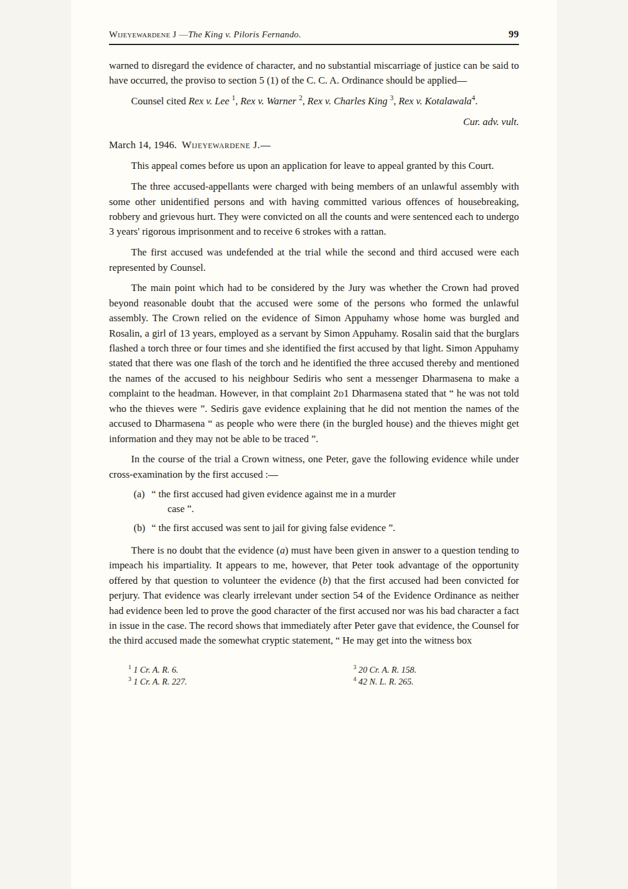Wijeyewardene J —The King v. Piloris Fernando. 99
warned to disregard the evidence of character, and no substantial mis­carriage of justice can be said to have occurred, the proviso to section 5 (1) of the C. C. A. Ordinance should be applied—
Counsel cited Rex v. Lee 1, Rex v. Warner 2, Rex v. Charles King 3, Rex v. Kotalawala4.
Cur. adv. vult.
March 14, 1946. Wijeyewardene J.—
This appeal comes before us upon an application for leave to appeal granted by this Court.
The three accused-appellants were charged with being members of an unlawful assembly with some other unidentified persons and with having committed various offences of housebreaking, robbery and grievous hurt. They were convicted on all the counts and were sentenced each to undergo 3 years' rigorous imprisonment and to receive 6 strokes with a rattan.
The first accused was undefended at the trial while the second and third accused were each represented by Counsel.
The main point which had to be considered by the Jury was whether the Crown had proved beyond reasonable doubt that the accused were some of the persons who formed the unlawful assembly. The Crown relied on the evidence of Simon Appuhamy whose home was burgled and Rosalin, a girl of 13 years, employed as a servant by Simon Appuhamy. Rosalin said that the burglars flashed a torch three or four times and she identified the first accused by that light. Simon Appuhamy stated that there was one flash of the torch and he identified the three accused thereby and mentioned the names of the accused to his neighbour Sediris who sent a messenger Dharmasena to make a complaint to the headman. However, in that complaint 2d1 Dharmasena stated that “ he was not told who the thieves were ”. Sediris gave evidence explaining that he did not mention the names of the accused to Dharmasena “ as people who were there (in the burgled house) and the thieves might get informa­tion and they may not be able to be traced ”.
In the course of the trial a Crown witness, one Peter, gave the following evidence while under cross-examination by the first accused :—
(a)“ the first accused had given evidence against me in a murdercase ”.
(b)“ the first accused was sent to jail for giving false evidence ”.
There is no doubt that the evidence (a) must have been given in answer to a question tending to impeach his impartiality. It appears to me, however, that Peter took advantage of the opportunity offered by that question to volunteer the evidence (b) that the first accused had been convicted for perjury. That evidence was clearly irrelevant under section 54 of the Evidence Ordinance as neither had evidence been led to prove the good character of the first accused nor was his bad character a fact in issue in the case. The record shows that immediately after Peter gave that evidence, the Counsel for the third accused made the somewhat cryptic statement, “ He may get into the witness box
1 1 Cr. A. R. 6.
3 1 Cr. A. R. 227.
3 20 Cr. A. R. 158.
4 42 N. L. R. 265.